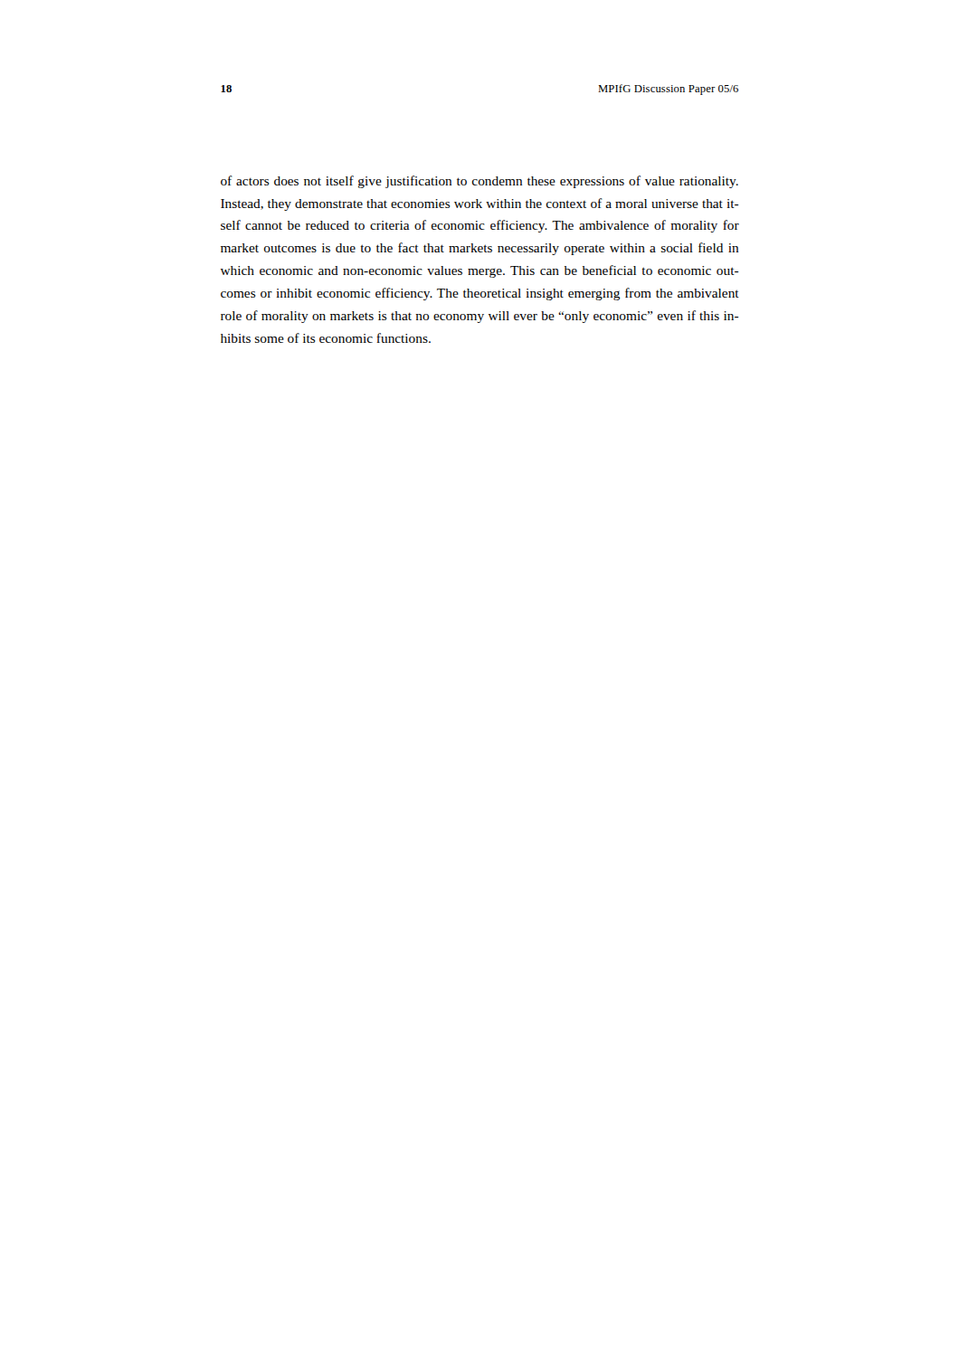18 MPIfG Discussion Paper 05/6
of actors does not itself give justification to condemn these expressions of value rationality. Instead, they demonstrate that economies work within the context of a moral universe that itself cannot be reduced to criteria of economic efficiency. The ambivalence of morality for market outcomes is due to the fact that markets necessarily operate within a social field in which economic and non-economic values merge. This can be beneficial to economic outcomes or inhibit economic efficiency. The theoretical insight emerging from the ambivalent role of morality on markets is that no economy will ever be “only economic” even if this inhibits some of its economic functions.